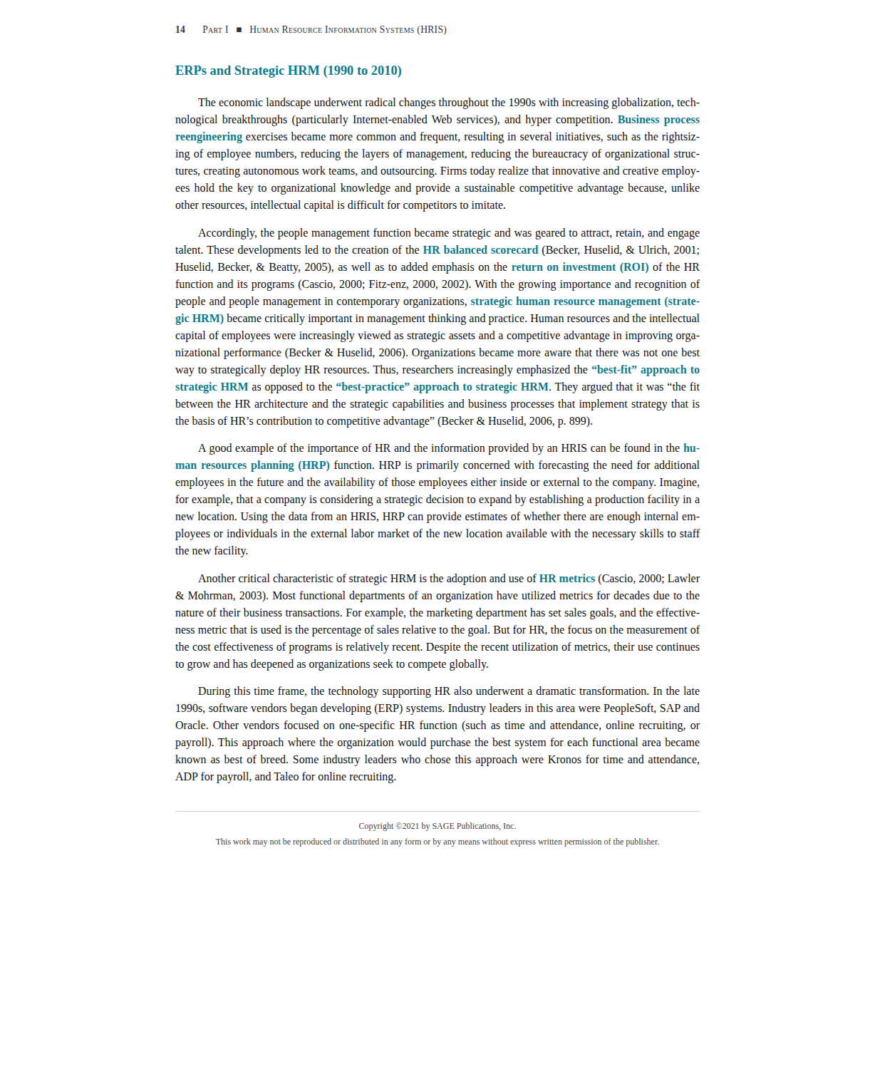14 Part I ■ Human Resource Information Systems (HRIS)
ERPs and Strategic HRM (1990 to 2010)
The economic landscape underwent radical changes throughout the 1990s with increasing globalization, technological breakthroughs (particularly Internet-enabled Web services), and hyper competition. Business process reengineering exercises became more common and frequent, resulting in several initiatives, such as the rightsizing of employee numbers, reducing the layers of management, reducing the bureaucracy of organizational structures, creating autonomous work teams, and outsourcing. Firms today realize that innovative and creative employees hold the key to organizational knowledge and provide a sustainable competitive advantage because, unlike other resources, intellectual capital is difficult for competitors to imitate.
Accordingly, the people management function became strategic and was geared to attract, retain, and engage talent. These developments led to the creation of the HR balanced scorecard (Becker, Huselid, & Ulrich, 2001; Huselid, Becker, & Beatty, 2005), as well as to added emphasis on the return on investment (ROI) of the HR function and its programs (Cascio, 2000; Fitz-enz, 2000, 2002). With the growing importance and recognition of people and people management in contemporary organizations, strategic human resource management (strategic HRM) became critically important in management thinking and practice. Human resources and the intellectual capital of employees were increasingly viewed as strategic assets and a competitive advantage in improving organizational performance (Becker & Huselid, 2006). Organizations became more aware that there was not one best way to strategically deploy HR resources. Thus, researchers increasingly emphasized the “best-fit” approach to strategic HRM as opposed to the “best-practice” approach to strategic HRM. They argued that it was “the fit between the HR architecture and the strategic capabilities and business processes that implement strategy that is the basis of HR’s contribution to competitive advantage” (Becker & Huselid, 2006, p. 899).
A good example of the importance of HR and the information provided by an HRIS can be found in the human resources planning (HRP) function. HRP is primarily concerned with forecasting the need for additional employees in the future and the availability of those employees either inside or external to the company. Imagine, for example, that a company is considering a strategic decision to expand by establishing a production facility in a new location. Using the data from an HRIS, HRP can provide estimates of whether there are enough internal employees or individuals in the external labor market of the new location available with the necessary skills to staff the new facility.
Another critical characteristic of strategic HRM is the adoption and use of HR metrics (Cascio, 2000; Lawler & Mohrman, 2003). Most functional departments of an organization have utilized metrics for decades due to the nature of their business transactions. For example, the marketing department has set sales goals, and the effectiveness metric that is used is the percentage of sales relative to the goal. But for HR, the focus on the measurement of the cost effectiveness of programs is relatively recent. Despite the recent utilization of metrics, their use continues to grow and has deepened as organizations seek to compete globally.
During this time frame, the technology supporting HR also underwent a dramatic transformation. In the late 1990s, software vendors began developing (ERP) systems. Industry leaders in this area were PeopleSoft, SAP and Oracle. Other vendors focused on one-specific HR function (such as time and attendance, online recruiting, or payroll). This approach where the organization would purchase the best system for each functional area became known as best of breed. Some industry leaders who chose this approach were Kronos for time and attendance, ADP for payroll, and Taleo for online recruiting.
Copyright ©2021 by SAGE Publications, Inc.
This work may not be reproduced or distributed in any form or by any means without express written permission of the publisher.